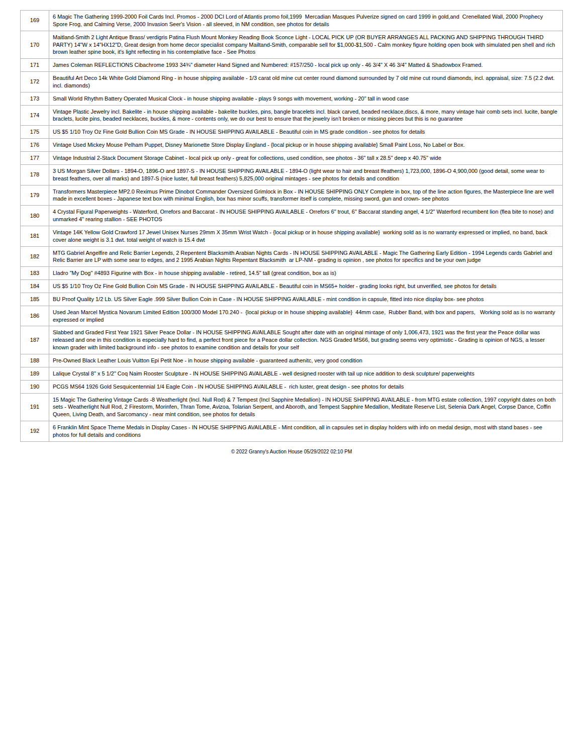| 169 | 6 Magic The Gathering 1999-2000 Foil Cards Incl. Promos - 2000 DCI Lord of Atlantis promo foil,1999 Mercadian Masques Pulverize signed on card 1999 in gold,and Crenellated Wall, 2000 Prophecy Spore Frog, and Calming Verse, 2000 Invasion Seer's Vision - all sleeved, in NM condition, see photos for details |
| 170 | Maitland-Smith 2 Light Antique Brass/ verdigris Patina Flush Mount Monkey Reading Book Sconce Light - LOCAL PICK UP (OR BUYER ARRANGES ALL PACKING AND SHIPPING THROUGH THIRD PARTY) 14"W x 14"HX12"D, Great design from home decor specialist company Mailtand-Smith, comparable sell for $1,000-$1,500 - Calm monkey figure holding open book with simulated pen shell and rich brown leather spine book, it's light reflecting in his contemplative face - See Photos |
| 171 | James Coleman REFLECTIONS Cibachrome 1993 34¾" diameter Hand Signed and Numbered: #157/250 - local pick up only - 46 3/4" X 46 3/4" Matted & Shadowbox Framed. |
| 172 | Beautiful Art Deco 14k White Gold Diamond Ring - in house shipping available - 1/3 carat old mine cut center round diamond surrounded by 7 old mine cut round diamonds, incl. appraisal, size: 7.5 (2.2 dwt. incl. diamonds) |
| 173 | Small World Rhythm Battery Operated Musical Clock - in house shipping available - plays 9 songs with movement, working - 20" tall in wood case |
| 174 | Vintage Plastic Jewelry incl. Bakelite - in house shipping available - bakelite buckles, pins, bangle bracelets incl. black carved, beaded necklace,discs, & more, many vintage hair comb sets incl. lucite, bangle braclets, lucite pins, beaded necklaces, buckles, & more - contents only, we do our best to ensure that the jewelry isn't broken or missing pieces but this is no guarantee |
| 175 | US $5 1/10 Troy Oz Fine Gold Bullion Coin MS Grade - IN HOUSE SHIPPING AVAILABLE - Beautiful coin in MS grade condition - see photos for details |
| 176 | Vintage Used Mickey Mouse Pelham Puppet, Disney Marionette Store Display England - {local pickup or in house shipping available} Small Paint Loss, No Label or Box. |
| 177 | Vintage Industrial 2-Stack Document Storage Cabinet - local pick up only - great for collections, used condition, see photos - 36" tall x 28.5" deep x 40.75" wide |
| 178 | 3 US Morgan Silver Dollars - 1894-O, 1896-O and 1897-S - IN HOUSE SHIPPING AVAILABLE - 1894-O (light wear to hair and breast lfeathers) 1,723,000, 1896-O 4,900,000 (good detail, some wear to breast feathers, over all marks) and 1897-S (nice luster, full breast feathers) 5,825,000 original mintages - see photos for details and condition |
| 179 | Transformers Masterpiece MP2.0 Reximus Prime Dinobot Commander Oversized Grimlock in Box - IN HOUSE SHIPPING ONLY Complete in box, top of the line action figures, the Masterpiece line are well made in excellent boxes - Japanese text box with minimal English, box has minor scuffs, transformer itself is complete, missing sword, gun and crown- see photos |
| 180 | 4 Crystal Figural Paperweights - Waterford, Orrefors and Baccarat - IN HOUSE SHIPPING AVAILABLE - Orrefors 6" trout, 6" Baccarat standing angel, 4 1/2" Waterford recumbent lion (flea bite to nose) and unmarked 4" rearing stallion - SEE PHOTOS |
| 181 | Vintage 14K Yellow Gold Crawford 17 Jewel Unisex Nurses 29mm X 35mm Wrist Watch - {local pickup or in house shipping available} working sold as is no warranty expressed or implied, no band, back cover alone weight is 3.1 dwt. total weight of watch is 15.4 dwt |
| 182 | MTG Gabriel Angelfire and Relic Barrier Legends, 2 Repentent Blacksmith Arabian Nights Cards - IN HOUSE SHIPPING AVAILABLE - Magic The Gathering Early Edition - 1994 Legends cards Gabriel and Relic Barrier are LP with some sear to edges, and 2 1995 Arabian Nights Repentant Blacksmith ar LP-NM - grading is opinion , see photos for specifics and be your own judge |
| 183 | Lladro "My Dog" #4893 Figurine with Box - in house shipping available - retired, 14.5" tall (great condition, box as is) |
| 184 | US $5 1/10 Troy Oz Fine Gold Bullion Coin MS Grade - IN HOUSE SHIPPING AVAILABLE - Beautiful coin in MS65+ holder - grading looks right, but unverified, see photos for details |
| 185 | BU Proof Quality 1/2 Lb. US Silver Eagle .999 Silver Bullion Coin in Case - IN HOUSE SHIPPING AVAILABLE - mint condition in capsule, fitted into nice display box- see photos |
| 186 | Used Jean Marcel Mystica Novarum Limited Edition 100/300 Model 170.240 - {local pickup or in house shipping available} 44mm case, Rubber Band, with box and papers, Working sold as is no warranty expressed or implied |
| 187 | Slabbed and Graded First Year 1921 Silver Peace Dollar - IN HOUSE SHIPPING AVAILABLE Sought after date with an original mintage of only 1,006,473, 1921 was the first year the Peace dollar was released and one in this condition is especially hard to find, a perfect front piece for a Peace dollar collection. NGS Graded MS66, but grading seems very optimistic - Grading is opinion of NGS, a lesser known grader with limited background info - see photos to examine condition and details for your self |
| 188 | Pre-Owned Black Leather Louis Vuitton Epi Petit Noe - in house shipping available - guaranteed authenitc, very good condition |
| 189 | Lalique Crystal 8" x 5 1/2" Coq Naim Rooster Sculpture - IN HOUSE SHIPPING AVAILABLE - well designed rooster with tail up nice addition to desk sculpture/ paperweights |
| 190 | PCGS MS64 1926 Gold Sesquicentennial 1/4 Eagle Coin - IN HOUSE SHIPPING AVAILABLE - rich luster, great design - see photos for details |
| 191 | 15 Magic The Gathering Vintage Cards -8 Weatherlight (Incl. Null Rod) & 7 Tempest (Incl Sapphire Medallion) - IN HOUSE SHIPPING AVAILABLE - from MTG estate collection, 1997 copyright dates on both sets - Weatherlight Null Rod, 2 Firestorm, Morinfen, Thran Tome, Avizoa, Tolarian Serpent, and Aboroth, and Tempest Sapphire Medallion, Meditate Reserve List, Selenia Dark Angel, Corpse Dance, Coffin Queen, Living Death, and Sarcomancy - near mint condition, see photos for details |
| 192 | 6 Franklin Mint Space Theme Medals in Display Cases - IN HOUSE SHIPPING AVAILABLE - Mint condition, all in capsules set in display holders with info on medal design, most with stand bases - see photos for full details and conditions |
© 2022 Granny's Auction House 05/29/2022 02:10 PM